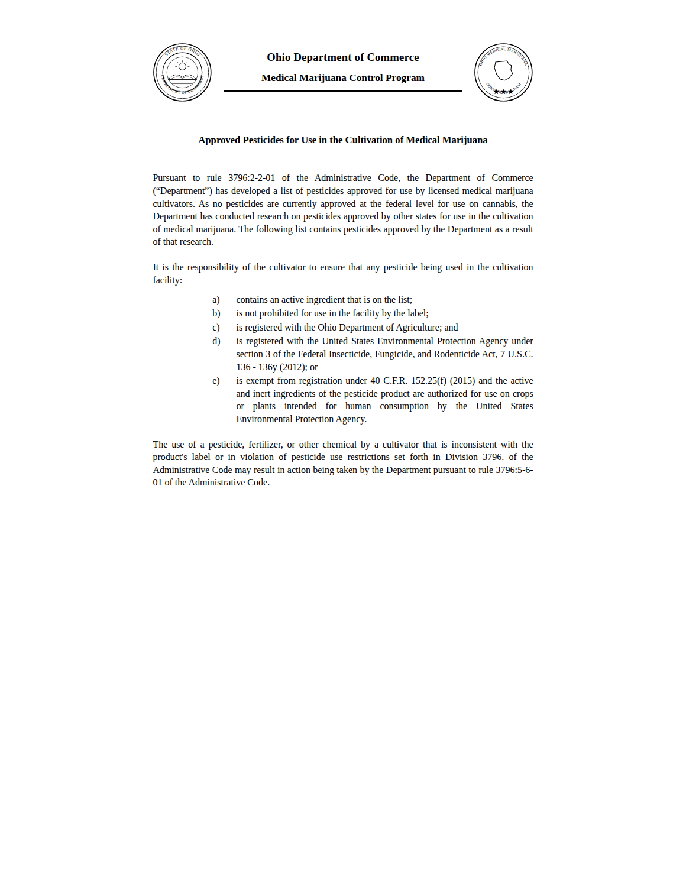STATE OF OHIO DEPARTMENT OF COMMERCE
Ohio Department of Commerce
Medical Marijuana Control Program
OHIO MEDICAL MARIJUANA CONTROL PROGRAM
Approved Pesticides for Use in the Cultivation of Medical Marijuana
Pursuant to rule 3796:2-2-01 of the Administrative Code, the Department of Commerce (“Department”) has developed a list of pesticides approved for use by licensed medical marijuana cultivators. As no pesticides are currently approved at the federal level for use on cannabis, the Department has conducted research on pesticides approved by other states for use in the cultivation of medical marijuana. The following list contains pesticides approved by the Department as a result of that research.
It is the responsibility of the cultivator to ensure that any pesticide being used in the cultivation facility:
a) contains an active ingredient that is on the list;
b) is not prohibited for use in the facility by the label;
c) is registered with the Ohio Department of Agriculture; and
d) is registered with the United States Environmental Protection Agency under section 3 of the Federal Insecticide, Fungicide, and Rodenticide Act, 7 U.S.C. 136 - 136y (2012); or
e) is exempt from registration under 40 C.F.R. 152.25(f) (2015) and the active and inert ingredients of the pesticide product are authorized for use on crops or plants intended for human consumption by the United States Environmental Protection Agency.
The use of a pesticide, fertilizer, or other chemical by a cultivator that is inconsistent with the product's label or in violation of pesticide use restrictions set forth in Division 3796. of the Administrative Code may result in action being taken by the Department pursuant to rule 3796:5-6-01 of the Administrative Code.